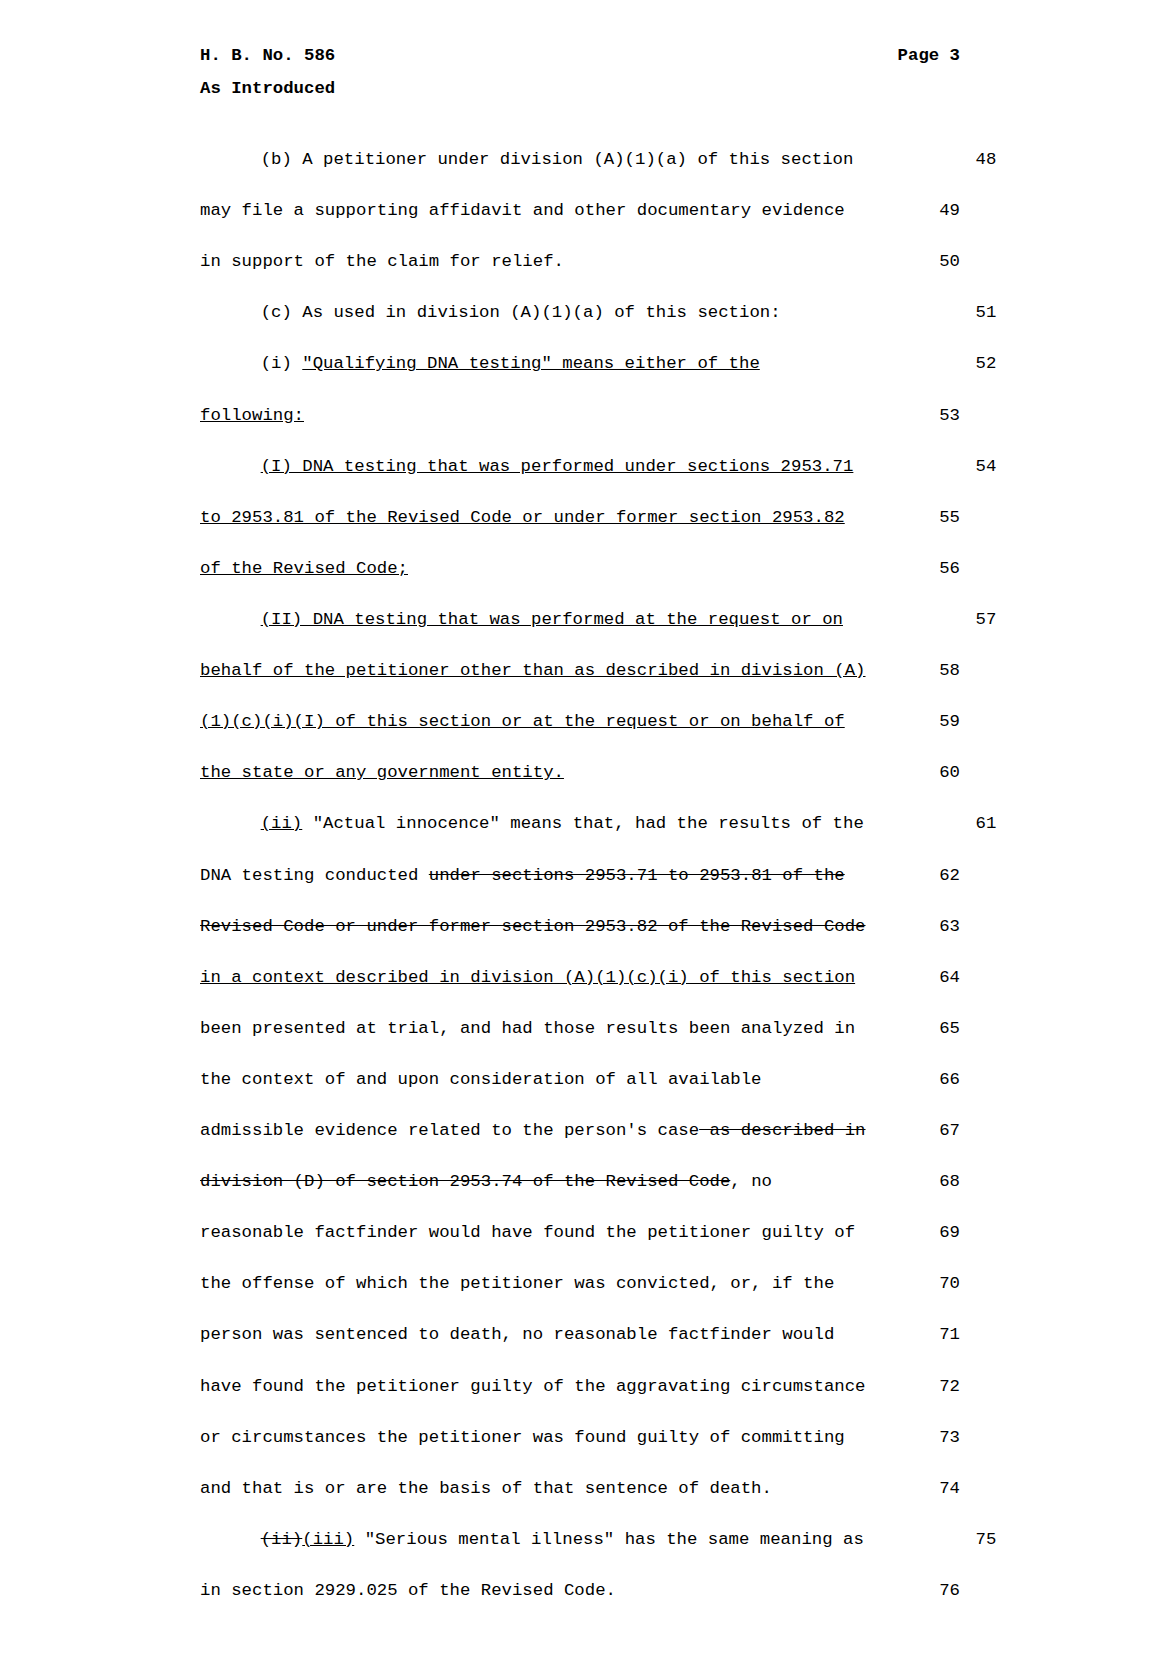H. B. No. 586 As Introduced
Page 3
(b) A petitioner under division (A)(1)(a) of this section48
may file a supporting affidavit and other documentary evidence49
in support of the claim for relief.50
(c) As used in division (A)(1)(a) of this section:51
(i) "Qualifying DNA testing" means either of the52
following:53
(I) DNA testing that was performed under sections 2953.7154
to 2953.81 of the Revised Code or under former section 2953.8255
of the Revised Code;56
(II) DNA testing that was performed at the request or on57
behalf of the petitioner other than as described in division (A)58
(1)(c)(i)(I) of this section or at the request or on behalf of59
the state or any government entity.60
(ii) "Actual innocence" means that, had the results of the61
DNA testing conducted under sections 2953.71 to 2953.81 of the62
Revised Code or under former section 2953.82 of the Revised Code63
in a context described in division (A)(1)(c)(i) of this section64
been presented at trial, and had those results been analyzed in65
the context of and upon consideration of all available66
admissible evidence related to the person's case as described in67
division (D) of section 2953.74 of the Revised Code, no68
reasonable factfinder would have found the petitioner guilty of69
the offense of which the petitioner was convicted, or, if the70
person was sentenced to death, no reasonable factfinder would71
have found the petitioner guilty of the aggravating circumstance72
or circumstances the petitioner was found guilty of committing73
and that is or are the basis of that sentence of death.74
(ii)(iii) "Serious mental illness" has the same meaning as75
in section 2929.025 of the Revised Code.76